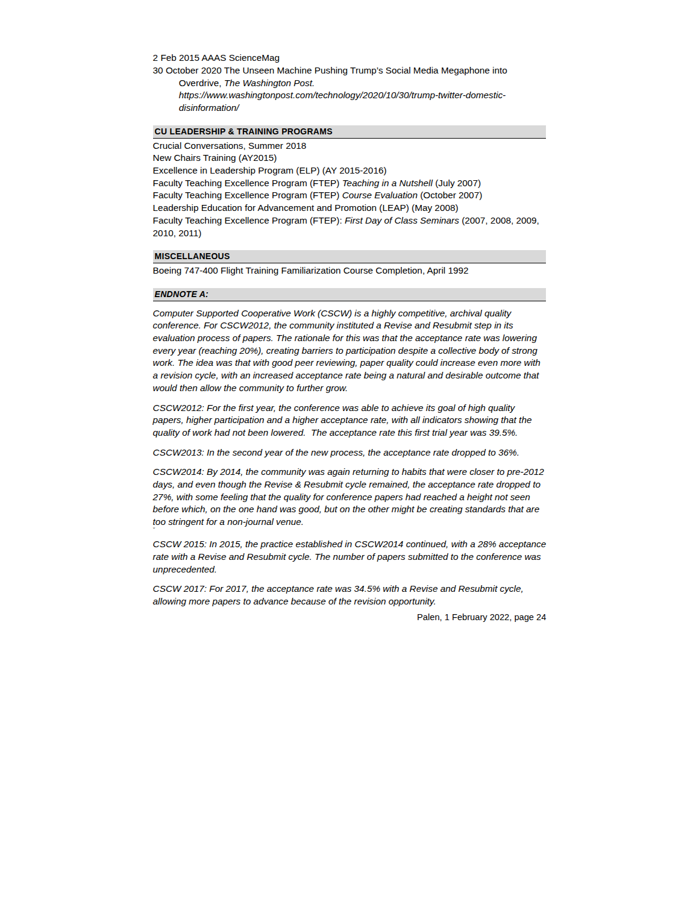2 Feb 2015 AAAS ScienceMag
30 October 2020 The Unseen Machine Pushing Trump’s Social Media Megaphone into Overdrive, The Washington Post. https://www.washingtonpost.com/technology/2020/10/30/trump-twitter-domestic-disinformation/
CU LEADERSHIP & TRAINING PROGRAMS
Crucial Conversations, Summer 2018
New Chairs Training (AY2015)
Excellence in Leadership Program (ELP) (AY 2015-2016)
Faculty Teaching Excellence Program (FTEP) Teaching in a Nutshell (July 2007)
Faculty Teaching Excellence Program (FTEP) Course Evaluation (October 2007)
Leadership Education for Advancement and Promotion (LEAP) (May 2008)
Faculty Teaching Excellence Program (FTEP): First Day of Class Seminars (2007, 2008, 2009, 2010, 2011)
MISCELLANEOUS
Boeing 747-400 Flight Training Familiarization Course Completion, April 1992
ENDNOTE A:
Computer Supported Cooperative Work (CSCW) is a highly competitive, archival quality conference. For CSCW2012, the community instituted a Revise and Resubmit step in its evaluation process of papers. The rationale for this was that the acceptance rate was lowering every year (reaching 20%), creating barriers to participation despite a collective body of strong work. The idea was that with good peer reviewing, paper quality could increase even more with a revision cycle, with an increased acceptance rate being a natural and desirable outcome that would then allow the community to further grow.
CSCW2012: For the first year, the conference was able to achieve its goal of high quality papers, higher participation and a higher acceptance rate, with all indicators showing that the quality of work had not been lowered. The acceptance rate this first trial year was 39.5%.
CSCW2013: In the second year of the new process, the acceptance rate dropped to 36%.
CSCW2014: By 2014, the community was again returning to habits that were closer to pre-2012 days, and even though the Revise & Resubmit cycle remained, the acceptance rate dropped to 27%, with some feeling that the quality for conference papers had reached a height not seen before which, on the one hand was good, but on the other might be creating standards that are too stringent for a non-journal venue.
˘
CSCW 2015: In 2015, the practice established in CSCW2014 continued, with a 28% acceptance rate with a Revise and Resubmit cycle. The number of papers submitted to the conference was unprecedented.
CSCW 2017: For 2017, the acceptance rate was 34.5% with a Revise and Resubmit cycle, allowing more papers to advance because of the revision opportunity.
Palen, 1 February 2022, page 24